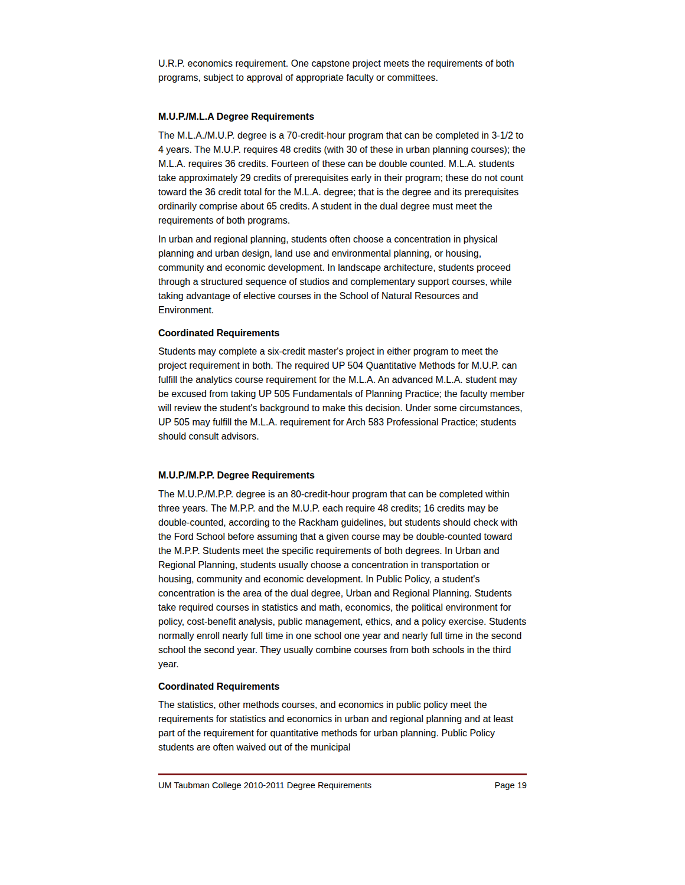U.R.P. economics requirement. One capstone project meets the requirements of both programs, subject to approval of appropriate faculty or committees.
M.U.P./M.L.A Degree Requirements
The M.L.A./M.U.P. degree is a 70-credit-hour program that can be completed in 3-1/2 to 4 years. The M.U.P. requires 48 credits (with 30 of these in urban planning courses); the M.L.A. requires 36 credits. Fourteen of these can be double counted. M.L.A. students take approximately 29 credits of prerequisites early in their program; these do not count toward the 36 credit total for the M.L.A. degree; that is the degree and its prerequisites ordinarily comprise about 65 credits. A student in the dual degree must meet the requirements of both programs.
In urban and regional planning, students often choose a concentration in physical planning and urban design, land use and environmental planning, or housing, community and economic development. In landscape architecture, students proceed through a structured sequence of studios and complementary support courses, while taking advantage of elective courses in the School of Natural Resources and Environment.
Coordinated Requirements
Students may complete a six-credit master's project in either program to meet the project requirement in both. The required UP 504 Quantitative Methods for M.U.P. can fulfill the analytics course requirement for the M.L.A. An advanced M.L.A. student may be excused from taking UP 505 Fundamentals of Planning Practice; the faculty member will review the student's background to make this decision. Under some circumstances, UP 505 may fulfill the M.L.A. requirement for Arch 583 Professional Practice; students should consult advisors.
M.U.P./M.P.P. Degree Requirements
The M.U.P./M.P.P. degree is an 80-credit-hour program that can be completed within three years. The M.P.P. and the M.U.P. each require 48 credits; 16 credits may be double-counted, according to the Rackham guidelines, but students should check with the Ford School before assuming that a given course may be double-counted toward the M.P.P. Students meet the specific requirements of both degrees. In Urban and Regional Planning, students usually choose a concentration in transportation or housing, community and economic development. In Public Policy, a student's concentration is the area of the dual degree, Urban and Regional Planning. Students take required courses in statistics and math, economics, the political environment for policy, cost-benefit analysis, public management, ethics, and a policy exercise. Students normally enroll nearly full time in one school one year and nearly full time in the second school the second year. They usually combine courses from both schools in the third year.
Coordinated Requirements
The statistics, other methods courses, and economics in public policy meet the requirements for statistics and economics in urban and regional planning and at least part of the requirement for quantitative methods for urban planning. Public Policy students are often waived out of the municipal
UM Taubman College 2010-2011 Degree Requirements Page 19